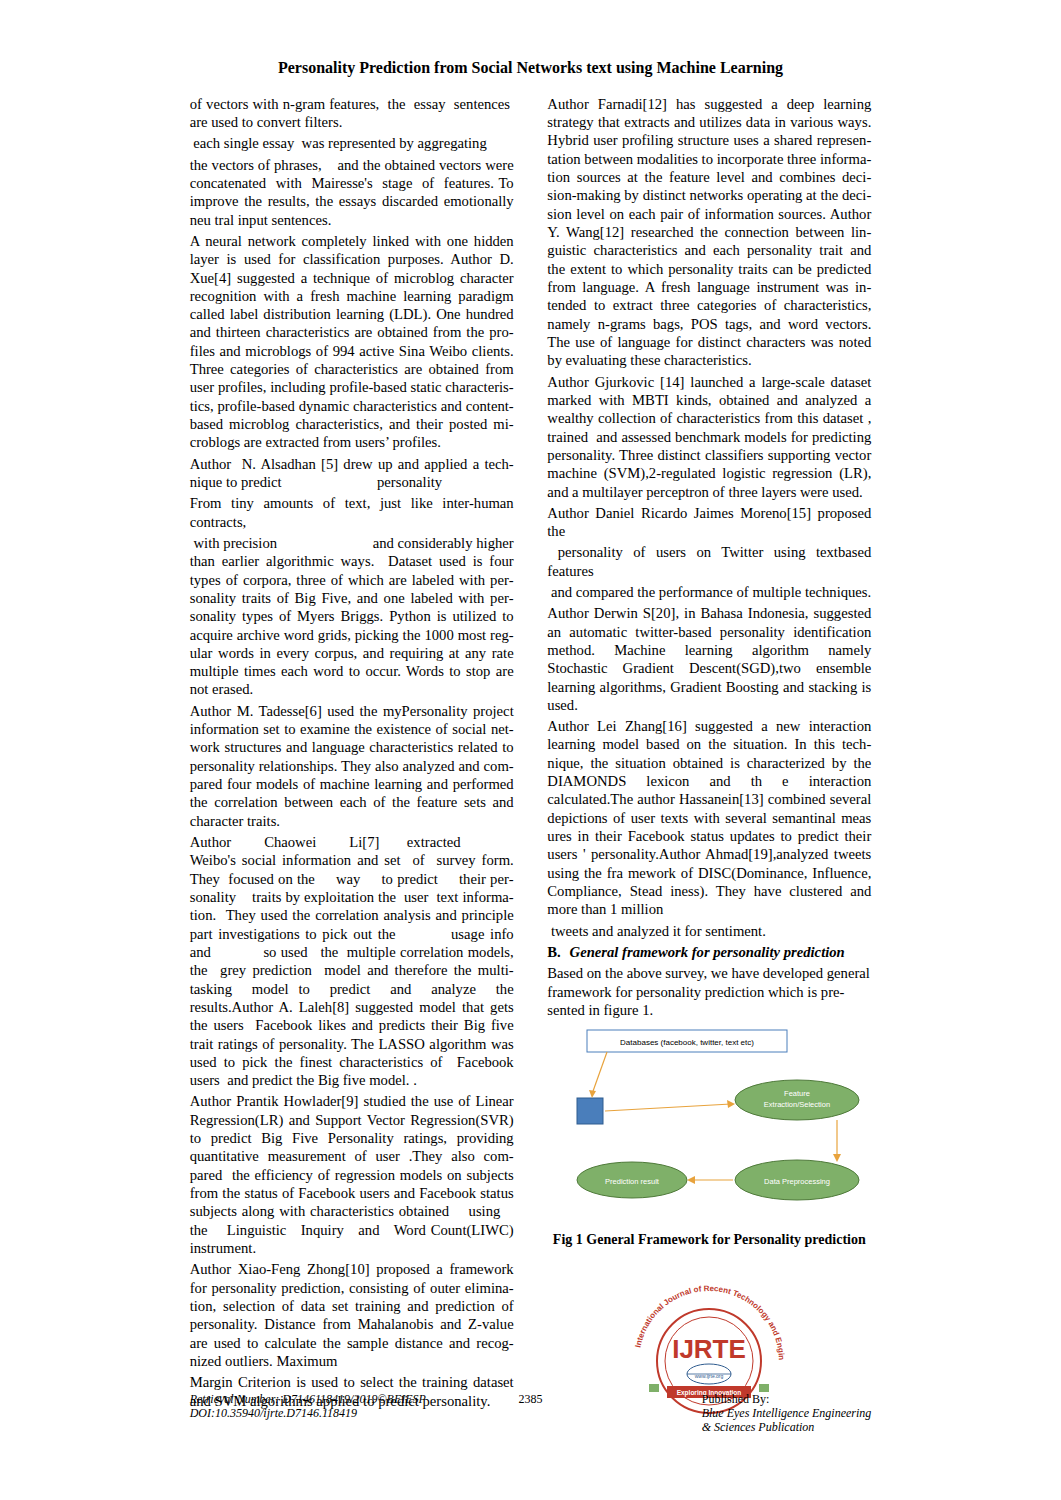Personality Prediction from Social Networks text using Machine Learning
of vectors with n-gram features, the essay sentences are used to convert filters.
each single essay was represented by aggregating
the vectors of phrases, and the obtained vectors were concatenated with Mairesse's stage of features. To improve the results, the essays discarded emotionally neu tral input sentences.
A neural network completely linked with one hidden layer is used for classification purposes. Author D. Xue[4] suggested a technique of microblog character recognition with a fresh machine learning paradigm called label distribution learning (LDL). One hundred and thirteen characteristics are obtained from the profiles and microblogs of 994 active Sina Weibo clients. Three categories of characteristics are obtained from user profiles, including profile-based static characteristics, profile-based dynamic characteristics and content-based microblog characteristics, and their posted microblogs are extracted from users’ profiles.
Author N. Alsadhan [5] drew up and applied a technique to predict personality
From tiny amounts of text, just like inter-human contracts,
with precision and considerably higher than earlier algorithmic ways. Dataset used is four types of corpora, three of which are labeled with personality traits of Big Five, and one labeled with personality types of Myers Briggs. Python is utilized to acquire archive word grids, picking the 1000 most regular words in every corpus, and requiring at any rate multiple times each word to occur. Words to stop are not erased.
Author M. Tadesse[6] used the myPersonality project information set to examine the existence of social network structures and language characteristics related to personality relationships. They also analyzed and compared four models of machine learning and performed the correlation between each of the feature sets and character traits.
Author Chaowei Li[7] extracted Weibo's social information and set of survey form. They focused on the way to predict their personality traits by exploitation the user text information. They used the correlation analysis and principle part investigations to pick out the usage info and so used the multiple correlation models, the grey prediction model and therefore the multitasking model to predict and analyze the results.Author A. Laleh[8] suggested model that gets the users Facebook likes and predicts their Big five trait ratings of personality. The LASSO algorithm was used to pick the finest characteristics of Facebook users and predict the Big five model. .
Author Prantik Howlader[9] studied the use of Linear Regression(LR) and Support Vector Regression(SVR) to predict Big Five Personality ratings, providing quantitative measurement of user .They also compared the efficiency of regression models on subjects from the status of Facebook users and Facebook status subjects along with characteristics obtained using the Linguistic Inquiry and Word Count(LIWC) instrument.
Author Xiao-Feng Zhong[10] proposed a framework for personality prediction, consisting of outer elimination, selection of data set training and prediction of personality. Distance from Mahalanobis and Z-value are used to calculate the sample distance and recognized outliers. Maximum
Margin Criterion is used to select the training dataset and SVM algorithms applied to predict personality.
Author Farnadi[12] has suggested a deep learning strategy that extracts and utilizes data in various ways. Hybrid user profiling structure uses a shared representation between modalities to incorporate three information sources at the feature level and combines decision-making by distinct networks operating at the decision level on each pair of information sources. Author Y. Wang[12] researched the connection between linguistic characteristics and each personality trait and the extent to which personality traits can be predicted from language. A fresh language instrument was intended to extract three categories of characteristics, namely n-grams bags, POS tags, and word vectors. The use of language for distinct characters was noted by evaluating these characteristics.
Author Gjurkovic [14] launched a large-scale dataset marked with MBTI kinds, obtained and analyzed a wealthy collection of characteristics from this dataset , trained and assessed benchmark models for predicting personality. Three distinct classifiers supporting vector machine (SVM),2-regulated logistic regression (LR), and a multilayer perceptron of three layers were used.
Author Daniel Ricardo Jaimes Moreno[15] proposed the
personality of users on Twitter using textbased features
and compared the performance of multiple techniques.
Author Derwin S[20], in Bahasa Indonesia, suggested an automatic twitter-based personality identification method. Machine learning algorithm namely Stochastic Gradient Descent(SGD),two ensemble learning algorithms, Gradient Boosting and stacking is used.
Author Lei Zhang[16] suggested a new interaction learning model based on the situation. In this technique, the situation obtained is characterized by the DIAMONDS lexicon and th e interaction calculated.The author Hassanein[13] combined several depictions of user texts with several semantinal meas ures in their Facebook status updates to predict their users ' personality.Author Ahmad[19],analyzed tweets using the fra mework of DISC(Dominance, Influence, Compliance, Stead iness). They have clustered and more than 1 million
tweets and analyzed it for sentiment.
B. General framework for personality prediction
Based on the above survey, we have developed general framework for personality prediction which is presented in figure 1.
Databases (facebook, twitter, text etc) Feature Extraction/Selection Data Preprocessing Prediction result
Fig 1 General Framework for Personality prediction
International Journal of Recent Technology and Engineering IJRTE www.ijrte.org Exploring Innovation
Retrieval Number: D7146118419/2019©BEIESP
DOI:10.35940/ijrte.D7146.118419
2385
Published By:
Blue Eyes Intelligence Engineering
& Sciences Publication